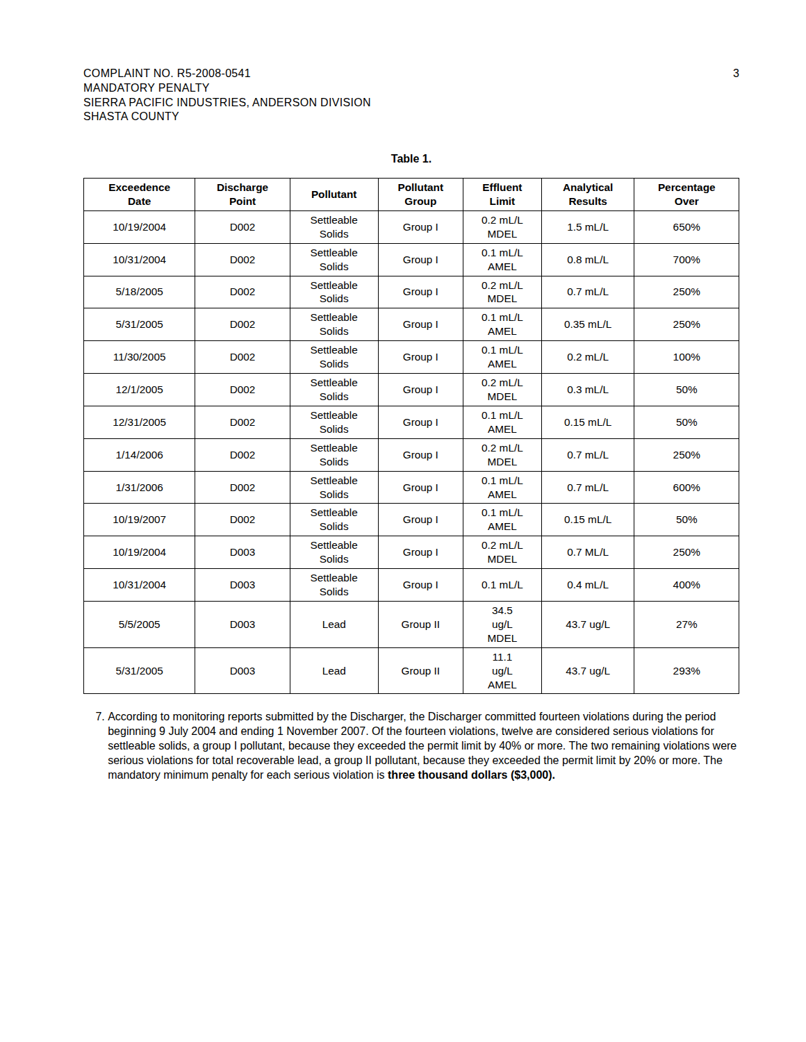3
COMPLAINT NO. R5-2008-0541
MANDATORY PENALTY
SIERRA PACIFIC INDUSTRIES, ANDERSON DIVISION
SHASTA COUNTY
Table 1.
| Exceedence Date | Discharge Point | Pollutant | Pollutant Group | Effluent Limit | Analytical Results | Percentage Over |
| --- | --- | --- | --- | --- | --- | --- |
| 10/19/2004 | D002 | Settleable Solids | Group I | 0.2 mL/L MDEL | 1.5 mL/L | 650% |
| 10/31/2004 | D002 | Settleable Solids | Group I | 0.1 mL/L AMEL | 0.8 mL/L | 700% |
| 5/18/2005 | D002 | Settleable Solids | Group I | 0.2 mL/L MDEL | 0.7 mL/L | 250% |
| 5/31/2005 | D002 | Settleable Solids | Group I | 0.1 mL/L AMEL | 0.35 mL/L | 250% |
| 11/30/2005 | D002 | Settleable Solids | Group I | 0.1 mL/L AMEL | 0.2 mL/L | 100% |
| 12/1/2005 | D002 | Settleable Solids | Group I | 0.2 mL/L MDEL | 0.3 mL/L | 50% |
| 12/31/2005 | D002 | Settleable Solids | Group I | 0.1 mL/L AMEL | 0.15 mL/L | 50% |
| 1/14/2006 | D002 | Settleable Solids | Group I | 0.2 mL/L MDEL | 0.7 mL/L | 250% |
| 1/31/2006 | D002 | Settleable Solids | Group I | 0.1 mL/L AMEL | 0.7 mL/L | 600% |
| 10/19/2007 | D002 | Settleable Solids | Group I | 0.1 mL/L AMEL | 0.15 mL/L | 50% |
| 10/19/2004 | D003 | Settleable Solids | Group I | 0.2 mL/L MDEL | 0.7 ML/L | 250% |
| 10/31/2004 | D003 | Settleable Solids | Group I | 0.1 mL/L | 0.4 mL/L | 400% |
| 5/5/2005 | D003 | Lead | Group II | 34.5 ug/L MDEL | 43.7 ug/L | 27% |
| 5/31/2005 | D003 | Lead | Group II | 11.1 ug/L AMEL | 43.7 ug/L | 293% |
According to monitoring reports submitted by the Discharger, the Discharger committed fourteen violations during the period beginning 9 July 2004 and ending 1 November 2007. Of the fourteen violations, twelve are considered serious violations for settleable solids, a group I pollutant, because they exceeded the permit limit by 40% or more. The two remaining violations were serious violations for total recoverable lead, a group II pollutant, because they exceeded the permit limit by 20% or more. The mandatory minimum penalty for each serious violation is three thousand dollars ($3,000).